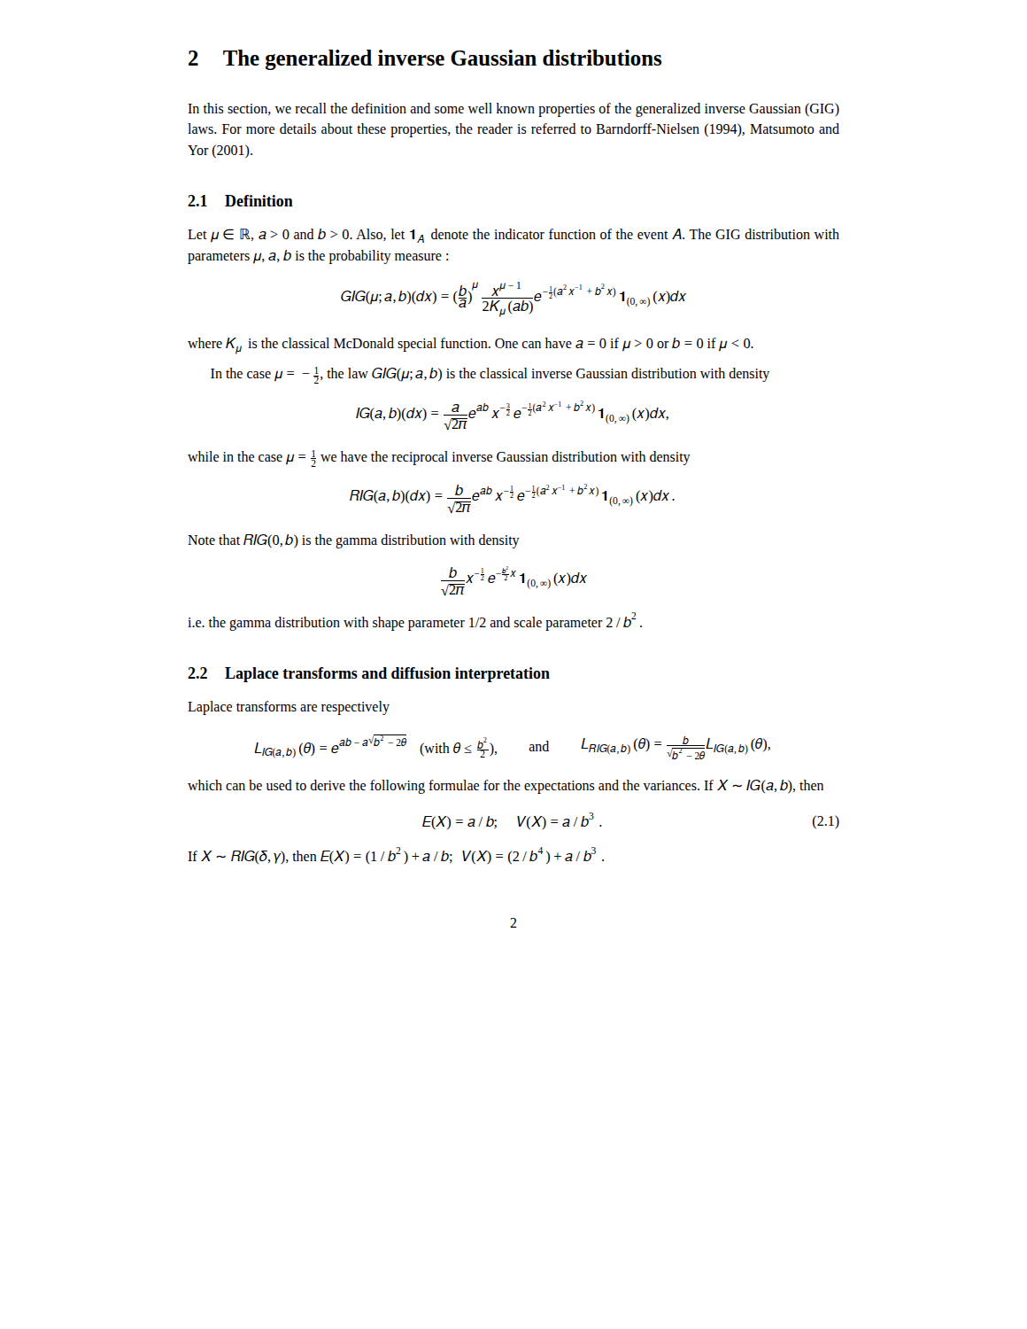2 The generalized inverse Gaussian distributions
In this section, we recall the definition and some well known properties of the generalized inverse Gaussian (GIG) laws. For more details about these properties, the reader is referred to Barndorff-Nielsen (1994), Matsumoto and Yor (2001).
2.1 Definition
Let μ∈ℝ, a>0 and b>0. Also, let 𝟏A denote the indicator function of the event A. The GIG distribution with parameters μ, a, b is the probability measure :
GIG(μ;a,b)(dx) = (ba) μ xμ−1 2Kμ(ab) e−12(a2x−1+b2x) 𝟏(0,∞) (x)dx
where Kμ is the classical McDonald special function. One can have a=0 if μ>0 or b=0 if μ<0.
In the case μ=−12, the law GIG(μ;a,b) is the classical inverse Gaussian distribution with density
IG(a,b)(dx) = a2π eab x−32 e−12(a2x−1+b2x) 𝟏(0,∞) (x)dx,
while in the case μ=12 we have the reciprocal inverse Gaussian distribution with density
RIG(a,b)(dx) = b2π eab x−12 e−12(a2x−1+b2x) 𝟏(0,∞) (x)dx.
Note that RIG(0,b) is the gamma distribution with density
b2π x−12 e−b22x 𝟏(0,∞) (x)dx
i.e. the gamma distribution with shape parameter 1/2 and scale parameter 2/b2.
2.2 Laplace transforms and diffusion interpretation
Laplace transforms are respectively
LIG(a,b) (θ) = eab−ab2−2θ (with θ≤b22), and LRIG(a,b) (θ) = b b2−2θ LIG(a,b) (θ),
which can be used to derive the following formulae for the expectations and the variances. If X∼IG(a,b), then
E(X) =a/b; V(X) =a/b3.
(2.1)
If X∼RIG(δ,γ), then E(X)=(1/b2)+a/b; V(X)=(2/b4)+a/b3.
2